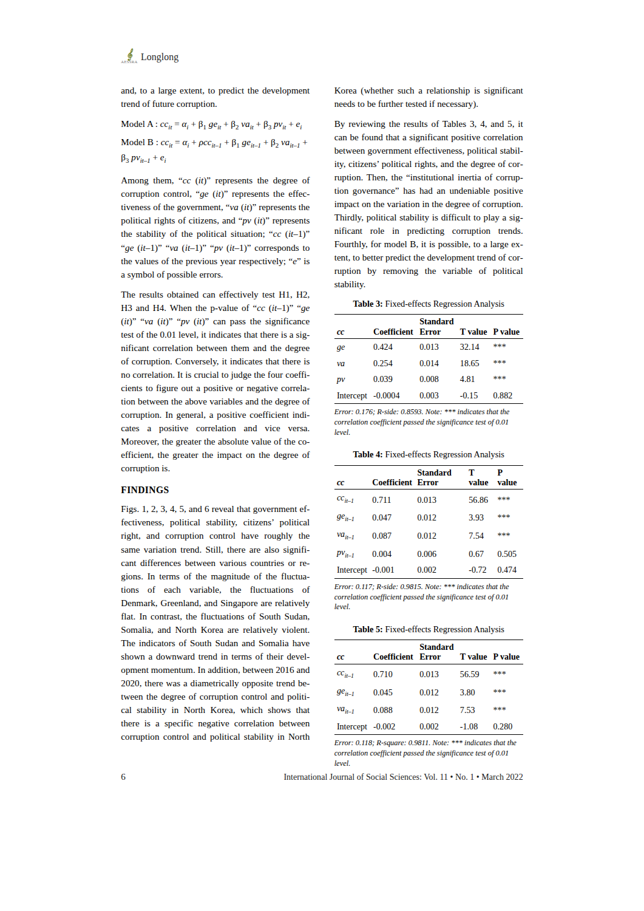𝄞 AESSRA Longlong
and, to a large extent, to predict the development trend of future corruption.
Model A : ccit = αi + β1 geit + β2 vait + β3 pvit + ei
Model B : ccit = αi + ρccit–1 + β1 geit–1 + β2 vait–1 + β3 pvit–1 + ei
Among them, “cc (it)” represents the degree of corruption control, “ge (it)” represents the effectiveness of the government, “va (it)” represents the political rights of citizens, and “pv (it)” represents the stability of the political situation; “cc (it–1)” “ge (it–1)” “va (it–1)” “pv (it–1)” corresponds to the values of the previous year respectively; “e” is a symbol of possible errors.
The results obtained can effectively test H1, H2, H3 and H4. When the p-value of “cc (it–1)” “ge (it)” “va (it)” “pv (it)” can pass the significance test of the 0.01 level, it indicates that there is a significant correlation between them and the degree of corruption. Conversely, it indicates that there is no correlation. It is crucial to judge the four coefficients to figure out a positive or negative correlation between the above variables and the degree of corruption. In general, a positive coefficient indicates a positive correlation and vice versa. Moreover, the greater the absolute value of the coefficient, the greater the impact on the degree of corruption is.
FINDINGS
Figs. 1, 2, 3, 4, 5, and 6 reveal that government effectiveness, political stability, citizens’ political right, and corruption control have roughly the same variation trend. Still, there are also significant differences between various countries or regions. In terms of the magnitude of the fluctuations of each variable, the fluctuations of Denmark, Greenland, and Singapore are relatively flat. In contrast, the fluctuations of South Sudan, Somalia, and North Korea are relatively violent. The indicators of South Sudan and Somalia have shown a downward trend in terms of their development momentum. In addition, between 2016 and 2020, there was a diametrically opposite trend between the degree of corruption control and political stability in North Korea, which shows that there is a specific negative correlation between corruption control and political stability in North Korea (whether such a relationship is significant needs to be further tested if necessary).
By reviewing the results of Tables 3, 4, and 5, it can be found that a significant positive correlation between government effectiveness, political stability, citizens’ political rights, and the degree of corruption. Then, the “institutional inertia of corruption governance” has had an undeniable positive impact on the variation in the degree of corruption. Thirdly, political stability is difficult to play a significant role in predicting corruption trends. Fourthly, for model B, it is possible, to a large extent, to better predict the development trend of corruption by removing the variable of political stability.
Table 3: Fixed-effects Regression Analysis
| cc | Coefficient | Standard Error | T value | P value |
| --- | --- | --- | --- | --- |
| ge | 0.424 | 0.013 | 32.14 | *** |
| va | 0.254 | 0.014 | 18.65 | *** |
| pv | 0.039 | 0.008 | 4.81 | *** |
| Intercept | -0.0004 | 0.003 | -0.15 | 0.882 |
Error: 0.176; R-side: 0.8593. Note: *** indicates that the correlation coefficient passed the significance test of 0.01 level.
Table 4: Fixed-effects Regression Analysis
| cc | Coefficient | Standard Error | T value | P value |
| --- | --- | --- | --- | --- |
| cc it–1 | 0.711 | 0.013 | 56.86 | *** |
| ge it–1 | 0.047 | 0.012 | 3.93 | *** |
| va it–1 | 0.087 | 0.012 | 7.54 | *** |
| pv it–1 | 0.004 | 0.006 | 0.67 | 0.505 |
| Intercept | -0.001 | 0.002 | -0.72 | 0.474 |
Error: 0.117; R-side: 0.9815. Note: *** indicates that the correlation coefficient passed the significance test of 0.01 level.
Table 5: Fixed-effects Regression Analysis
| cc | Coefficient | Standard Error | T value | P value |
| --- | --- | --- | --- | --- |
| cc it–1 | 0.710 | 0.013 | 56.59 | *** |
| ge it–1 | 0.045 | 0.012 | 3.80 | *** |
| va it–1 | 0.088 | 0.012 | 7.53 | *** |
| Intercept | -0.002 | 0.002 | -1.08 | 0.280 |
Error: 0.118; R-square: 0.9811. Note: *** indicates that the correlation coefficient passed the significance test of 0.01 level.
6 International Journal of Social Sciences: Vol. 11 • No. 1 • March 2022